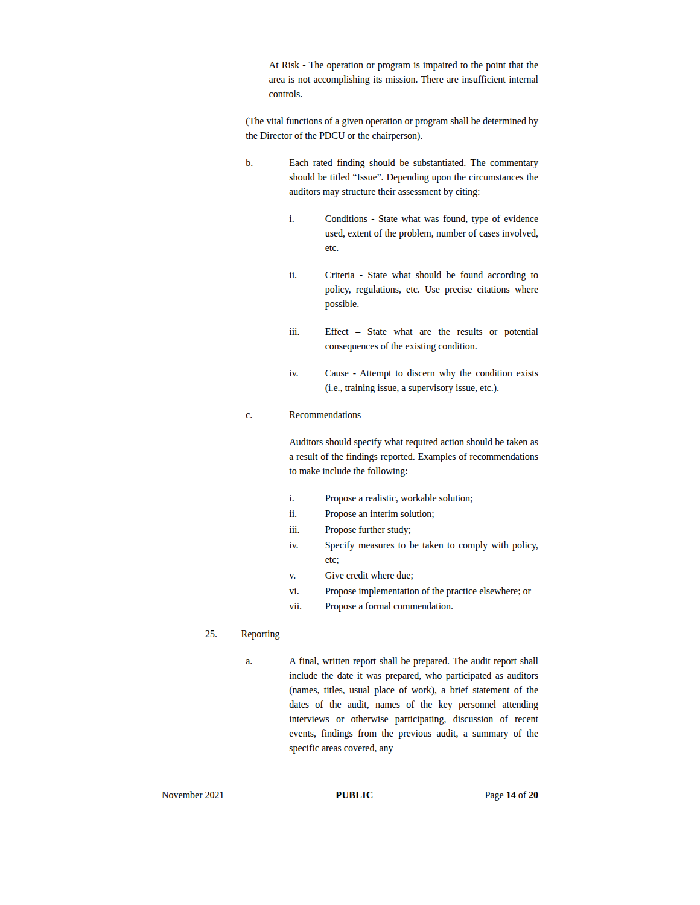At Risk - The operation or program is impaired to the point that the area is not accomplishing its mission. There are insufficient internal controls.
(The vital functions of a given operation or program shall be determined by the Director of the PDCU or the chairperson).
b.
Each rated finding should be substantiated. The commentary should be titled “Issue”. Depending upon the circumstances the auditors may structure their assessment by citing:
i.
Conditions - State what was found, type of evidence used, extent of the problem, number of cases involved, etc.
ii.
Criteria - State what should be found according to policy, regulations, etc. Use precise citations where possible.
iii.
Effect – State what are the results or potential consequences of the existing condition.
iv.
Cause - Attempt to discern why the condition exists (i.e., training issue, a supervisory issue, etc.).
c.
Recommendations
Auditors should specify what required action should be taken as a result of the findings reported. Examples of recommendations to make include the following:
i.
Propose a realistic, workable solution;
ii.
Propose an interim solution;
iii.
Propose further study;
iv.
Specify measures to be taken to comply with policy, etc;
v.
Give credit where due;
vi.
Propose implementation of the practice elsewhere; or
vii.
Propose a formal commendation.
25.
Reporting
a.
A final, written report shall be prepared. The audit report shall include the date it was prepared, who participated as auditors (names, titles, usual place of work), a brief statement of the dates of the audit, names of the key personnel attending interviews or otherwise participating, discussion of recent events, findings from the previous audit, a summary of the specific areas covered, any
November 2021
PUBLIC
Page 14 of 20